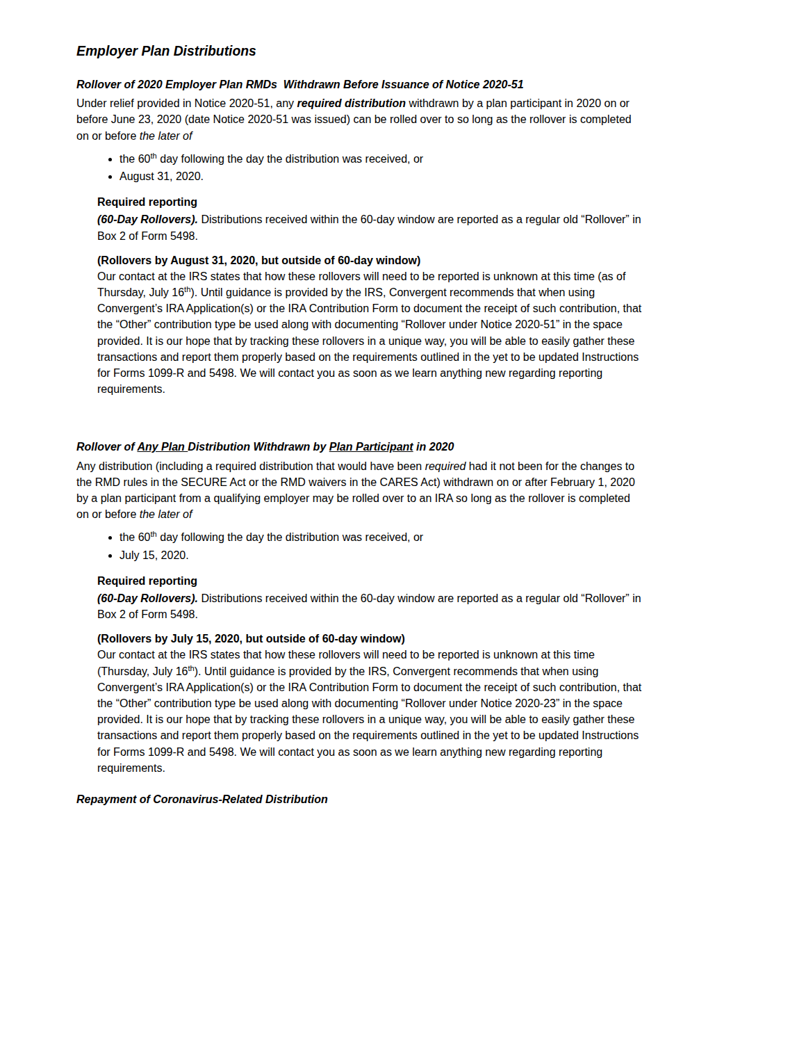Employer Plan Distributions
Rollover of 2020 Employer Plan RMDs Withdrawn Before Issuance of Notice 2020-51
Under relief provided in Notice 2020-51, any required distribution withdrawn by a plan participant in 2020 on or before June 23, 2020 (date Notice 2020-51 was issued) can be rolled over to so long as the rollover is completed on or before the later of
the 60th day following the day the distribution was received, or
August 31, 2020.
Required reporting
(60-Day Rollovers). Distributions received within the 60-day window are reported as a regular old “Rollover” in Box 2 of Form 5498.
(Rollovers by August 31, 2020, but outside of 60-day window)
Our contact at the IRS states that how these rollovers will need to be reported is unknown at this time (as of Thursday, July 16th). Until guidance is provided by the IRS, Convergent recommends that when using Convergent’s IRA Application(s) or the IRA Contribution Form to document the receipt of such contribution, that the “Other” contribution type be used along with documenting “Rollover under Notice 2020-51” in the space provided. It is our hope that by tracking these rollovers in a unique way, you will be able to easily gather these transactions and report them properly based on the requirements outlined in the yet to be updated Instructions for Forms 1099-R and 5498. We will contact you as soon as we learn anything new regarding reporting requirements.
Rollover of Any Plan Distribution Withdrawn by Plan Participant in 2020
Any distribution (including a required distribution that would have been required had it not been for the changes to the RMD rules in the SECURE Act or the RMD waivers in the CARES Act) withdrawn on or after February 1, 2020 by a plan participant from a qualifying employer may be rolled over to an IRA so long as the rollover is completed on or before the later of
the 60th day following the day the distribution was received, or
July 15, 2020.
Required reporting
(60-Day Rollovers). Distributions received within the 60-day window are reported as a regular old “Rollover” in Box 2 of Form 5498.
(Rollovers by July 15, 2020, but outside of 60-day window)
Our contact at the IRS states that how these rollovers will need to be reported is unknown at this time (Thursday, July 16th). Until guidance is provided by the IRS, Convergent recommends that when using Convergent’s IRA Application(s) or the IRA Contribution Form to document the receipt of such contribution, that the “Other” contribution type be used along with documenting “Rollover under Notice 2020-23” in the space provided. It is our hope that by tracking these rollovers in a unique way, you will be able to easily gather these transactions and report them properly based on the requirements outlined in the yet to be updated Instructions for Forms 1099-R and 5498. We will contact you as soon as we learn anything new regarding reporting requirements.
Repayment of Coronavirus-Related Distribution